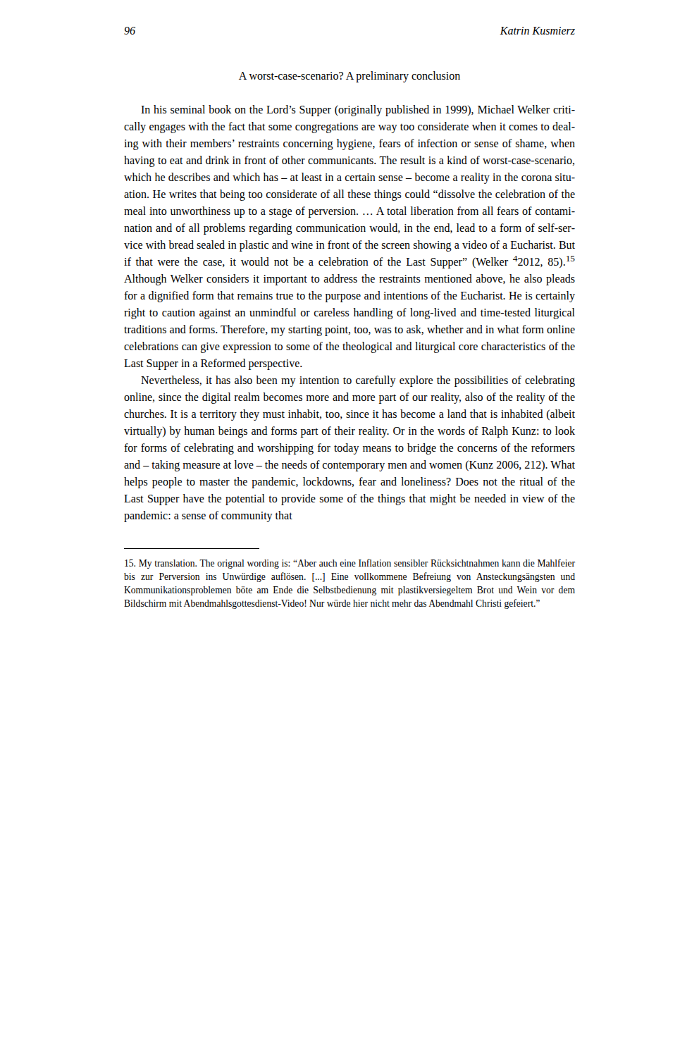96 Katrin Kusmierz
A worst-case-scenario? A preliminary conclusion
In his seminal book on the Lord’s Supper (originally published in 1999), Michael Welker critically engages with the fact that some congregations are way too considerate when it comes to dealing with their members’ restraints concerning hygiene, fears of infection or sense of shame, when having to eat and drink in front of other communicants. The result is a kind of worst-case-scenario, which he describes and which has – at least in a certain sense – become a reality in the corona situation. He writes that being too considerate of all these things could “dissolve the celebration of the meal into unworthiness up to a stage of perversion. … A total liberation from all fears of contamination and of all problems regarding communication would, in the end, lead to a form of self-service with bread sealed in plastic and wine in front of the screen showing a video of a Eucharist. But if that were the case, it would not be a celebration of the Last Supper” (Welker 42012, 85).15 Although Welker considers it important to address the restraints mentioned above, he also pleads for a dignified form that remains true to the purpose and intentions of the Eucharist. He is certainly right to caution against an unmindful or careless handling of long-lived and time-tested liturgical traditions and forms. Therefore, my starting point, too, was to ask, whether and in what form online celebrations can give expression to some of the theological and liturgical core characteristics of the Last Supper in a Reformed perspective.
Nevertheless, it has also been my intention to carefully explore the possibilities of celebrating online, since the digital realm becomes more and more part of our reality, also of the reality of the churches. It is a territory they must inhabit, too, since it has become a land that is inhabited (albeit virtually) by human beings and forms part of their reality. Or in the words of Ralph Kunz: to look for forms of celebrating and worshipping for today means to bridge the concerns of the reformers and – taking measure at love – the needs of contemporary men and women (Kunz 2006, 212). What helps people to master the pandemic, lockdowns, fear and loneliness? Does not the ritual of the Last Supper have the potential to provide some of the things that might be needed in view of the pandemic: a sense of community that
15. My translation. The orignal wording is: “Aber auch eine Inflation sensibler Rücksichtnahmen kann die Mahlfeier bis zur Perversion ins Unwürdige auflösen. [...] Eine vollkommene Befreiung von Ansteckungsängsten und Kommunikationsproblemen böte am Ende die Selbstbedienung mit plastikversiegeltem Brot und Wein vor dem Bildschirm mit Abendmahlsgottesdienst-Video! Nur würde hier nicht mehr das Abendmahl Christi gefeiert.”